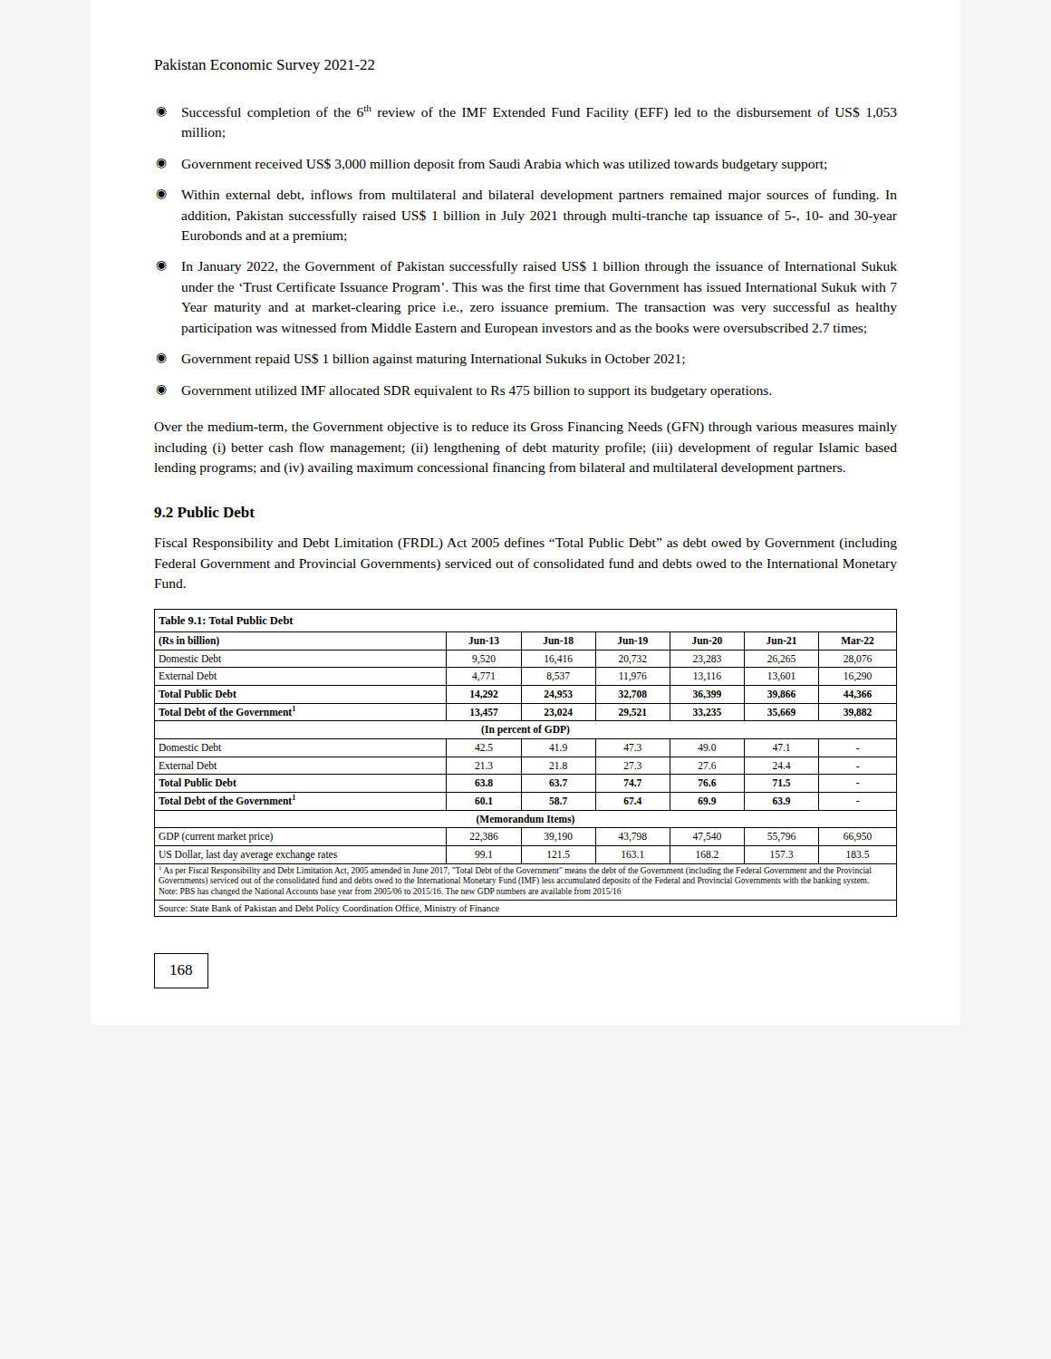Pakistan Economic Survey 2021-22
Successful completion of the 6th review of the IMF Extended Fund Facility (EFF) led to the disbursement of US$ 1,053 million;
Government received US$ 3,000 million deposit from Saudi Arabia which was utilized towards budgetary support;
Within external debt, inflows from multilateral and bilateral development partners remained major sources of funding. In addition, Pakistan successfully raised US$ 1 billion in July 2021 through multi-tranche tap issuance of 5-, 10- and 30-year Eurobonds and at a premium;
In January 2022, the Government of Pakistan successfully raised US$ 1 billion through the issuance of International Sukuk under the ‘Trust Certificate Issuance Program’. This was the first time that Government has issued International Sukuk with 7 Year maturity and at market-clearing price i.e., zero issuance premium. The transaction was very successful as healthy participation was witnessed from Middle Eastern and European investors and as the books were oversubscribed 2.7 times;
Government repaid US$ 1 billion against maturing International Sukuks in October 2021;
Government utilized IMF allocated SDR equivalent to Rs 475 billion to support its budgetary operations.
Over the medium-term, the Government objective is to reduce its Gross Financing Needs (GFN) through various measures mainly including (i) better cash flow management; (ii) lengthening of debt maturity profile; (iii) development of regular Islamic based lending programs; and (iv) availing maximum concessional financing from bilateral and multilateral development partners.
9.2 Public Debt
Fiscal Responsibility and Debt Limitation (FRDL) Act 2005 defines “Total Public Debt” as debt owed by Government (including Federal Government and Provincial Governments) serviced out of consolidated fund and debts owed to the International Monetary Fund.
Table 9.1: Total Public Debt
| (Rs in billion) | Jun-13 | Jun-18 | Jun-19 | Jun-20 | Jun-21 | Mar-22 |
| --- | --- | --- | --- | --- | --- | --- |
| Domestic Debt | 9,520 | 16,416 | 20,732 | 23,283 | 26,265 | 28,076 |
| External Debt | 4,771 | 8,537 | 11,976 | 13,116 | 13,601 | 16,290 |
| Total Public Debt | 14,292 | 24,953 | 32,708 | 36,399 | 39,866 | 44,366 |
| Total Debt of the Government 1 | 13,457 | 23,024 | 29,521 | 33,235 | 35,669 | 39,882 |
| (In percent of GDP) |
| Domestic Debt | 42.5 | 41.9 | 47.3 | 49.0 | 47.1 | - |
| External Debt | 21.3 | 21.8 | 27.3 | 27.6 | 24.4 | - |
| Total Public Debt | 63.8 | 63.7 | 74.7 | 76.6 | 71.5 | - |
| Total Debt of the Government 1 | 60.1 | 58.7 | 67.4 | 69.9 | 63.9 | - |
| (Memorandum Items) |
| GDP (current market price) | 22,386 | 39,190 | 43,798 | 47,540 | 55,796 | 66,950 |
| US Dollar, last day average exchange rates | 99.1 | 121.5 | 163.1 | 168.2 | 157.3 | 183.5 |
| 1 As per Fiscal Responsibility and Debt Limitation Act, 2005 amended in June 2017, "Total Debt of the Government" means the debt of the Government (including the Federal Government and the Provincial Governments) serviced out of the consolidated fund and debts owed to the International Monetary Fund (IMF) less accumulated deposits of the Federal and Provincial Governments with the banking system. Note: PBS has changed the National Accounts base year from 2005/06 to 2015/16. The new GDP numbers are available from 2015/16 |
| Source: State Bank of Pakistan and Debt Policy Coordination Office, Ministry of Finance |
168